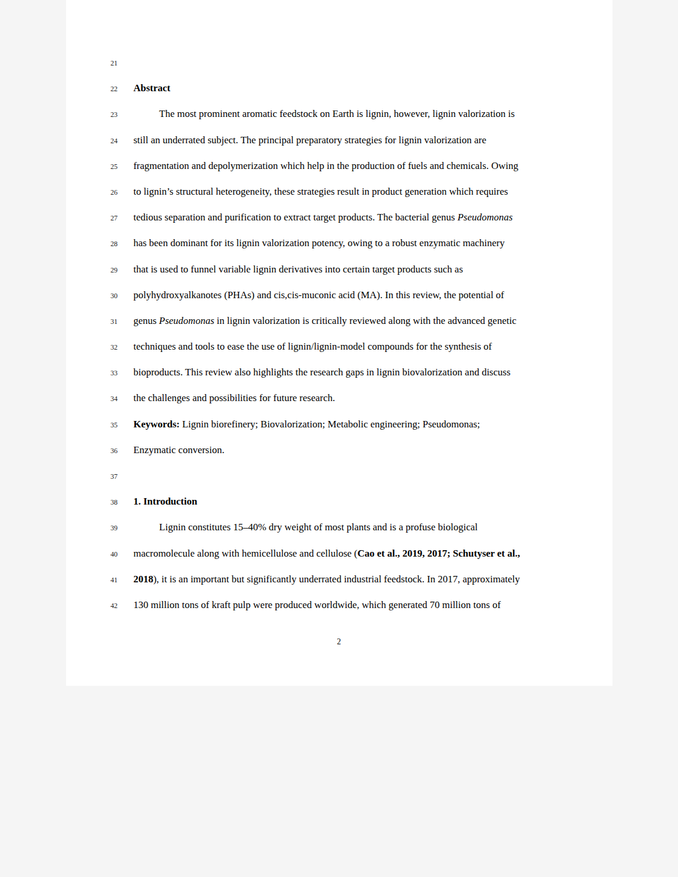21
22
Abstract
23 The most prominent aromatic feedstock on Earth is lignin, however, lignin valorization is
24 still an underrated subject. The principal preparatory strategies for lignin valorization are
25 fragmentation and depolymerization which help in the production of fuels and chemicals. Owing
26 to lignin’s structural heterogeneity, these strategies result in product generation which requires
27 tedious separation and purification to extract target products. The bacterial genus Pseudomonas
28 has been dominant for its lignin valorization potency, owing to a robust enzymatic machinery
29 that is used to funnel variable lignin derivatives into certain target products such as
30 polyhydroxyalkanotes (PHAs) and cis,cis-muconic acid (MA). In this review, the potential of
31 genus Pseudomonas in lignin valorization is critically reviewed along with the advanced genetic
32 techniques and tools to ease the use of lignin/lignin-model compounds for the synthesis of
33 bioproducts. This review also highlights the research gaps in lignin biovalorization and discuss
34 the challenges and possibilities for future research.
35 Keywords: Lignin biorefinery; Biovalorization; Metabolic engineering; Pseudomonas;
36 Enzymatic conversion.
37
38
1. Introduction
39 Lignin constitutes 15–40% dry weight of most plants and is a profuse biological
40 macromolecule along with hemicellulose and cellulose (Cao et al., 2019, 2017; Schutyser et al.,
41 2018), it is an important but significantly underrated industrial feedstock. In 2017, approximately
42 130 million tons of kraft pulp were produced worldwide, which generated 70 million tons of
2